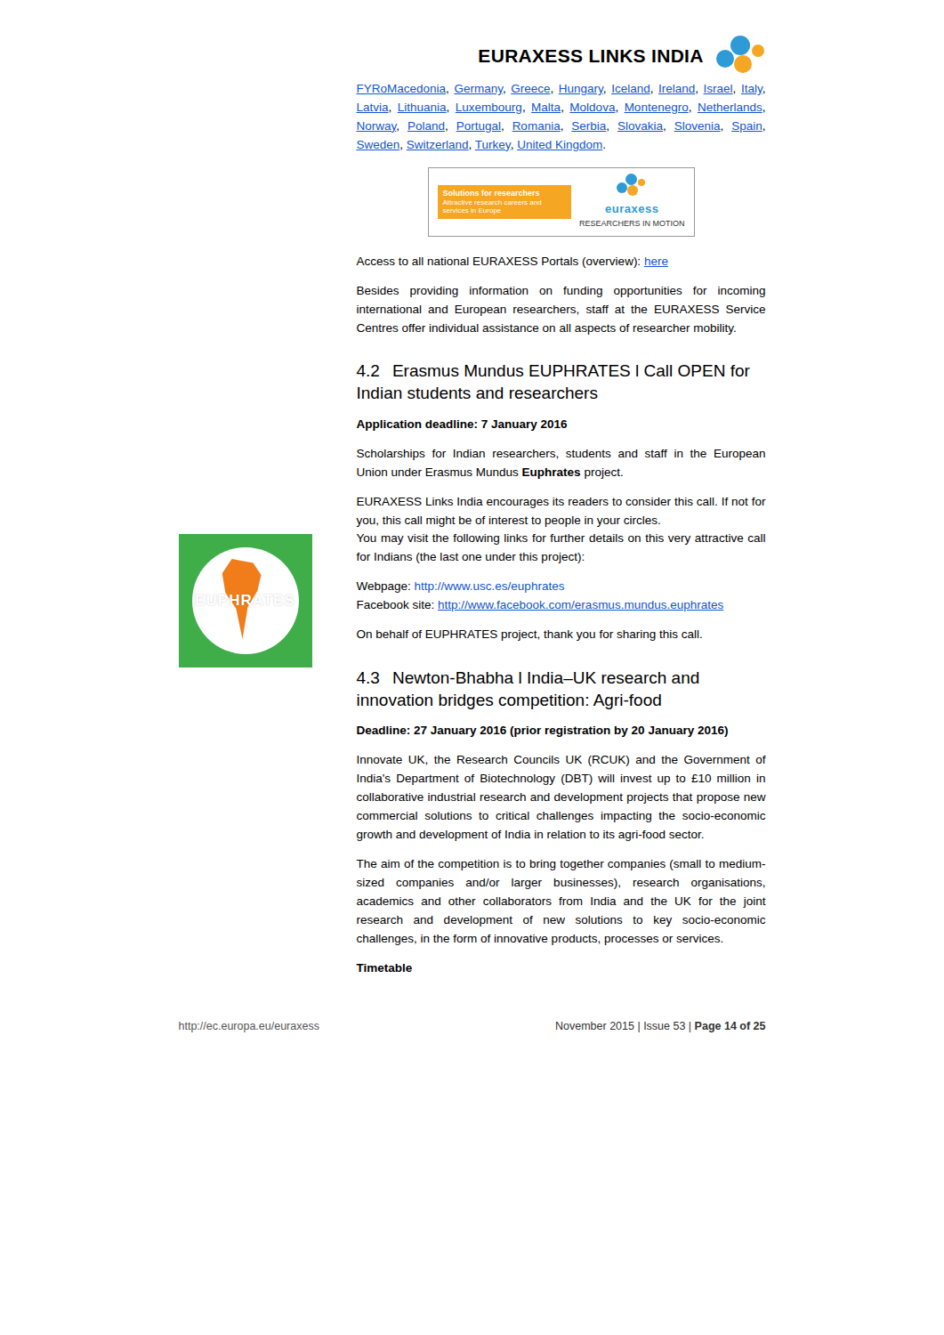EURAXESS LINKS INDIA
FYRoMacedonia, Germany, Greece, Hungary, Iceland, Ireland, Israel, Italy, Latvia, Lithuania, Luxembourg, Malta, Moldova, Montenegro, Netherlands, Norway, Poland, Portugal, Romania, Serbia, Slovakia, Slovenia, Spain, Sweden, Switzerland, Turkey, United Kingdom.
Solutions for researchers Attractive research careers and services in Europe
euraxess
RESEARCHERS IN MOTION
Access to all national EURAXESS Portals (overview): here
Besides providing information on funding opportunities for incoming international and European researchers, staff at the EURAXESS Service Centres offer individual assistance on all aspects of researcher mobility.
4.2 Erasmus Mundus EUPHRATES l Call OPEN for Indian students and researchers
Application deadline: 7 January 2016
Scholarships for Indian researchers, students and staff in the European Union under Erasmus Mundus Euphrates project.
EURAXESS Links India encourages its readers to consider this call. If not for you, this call might be of interest to people in your circles.
You may visit the following links for further details on this very attractive call for Indians (the last one under this project):
Webpage: http://www.usc.es/euphrates
Facebook site: http://www.facebook.com/erasmus.mundus.euphrates
On behalf of EUPHRATES project, thank you for sharing this call.
4.3 Newton-Bhabha l India–UK research and innovation bridges competition: Agri-food
Deadline: 27 January 2016 (prior registration by 20 January 2016)
Innovate UK, the Research Councils UK (RCUK) and the Government of India's Department of Biotechnology (DBT) will invest up to £10 million in collaborative industrial research and development projects that propose new commercial solutions to critical challenges impacting the socio-economic growth and development of India in relation to its agri-food sector.
The aim of the competition is to bring together companies (small to medium-sized companies and/or larger businesses), research organisations, academics and other collaborators from India and the UK for the joint research and development of new solutions to key socio-economic challenges, in the form of innovative products, processes or services.
Timetable
EUPHRATES
http://ec.europa.eu/euraxess
November 2015 | Issue 53 | Page 14 of 25